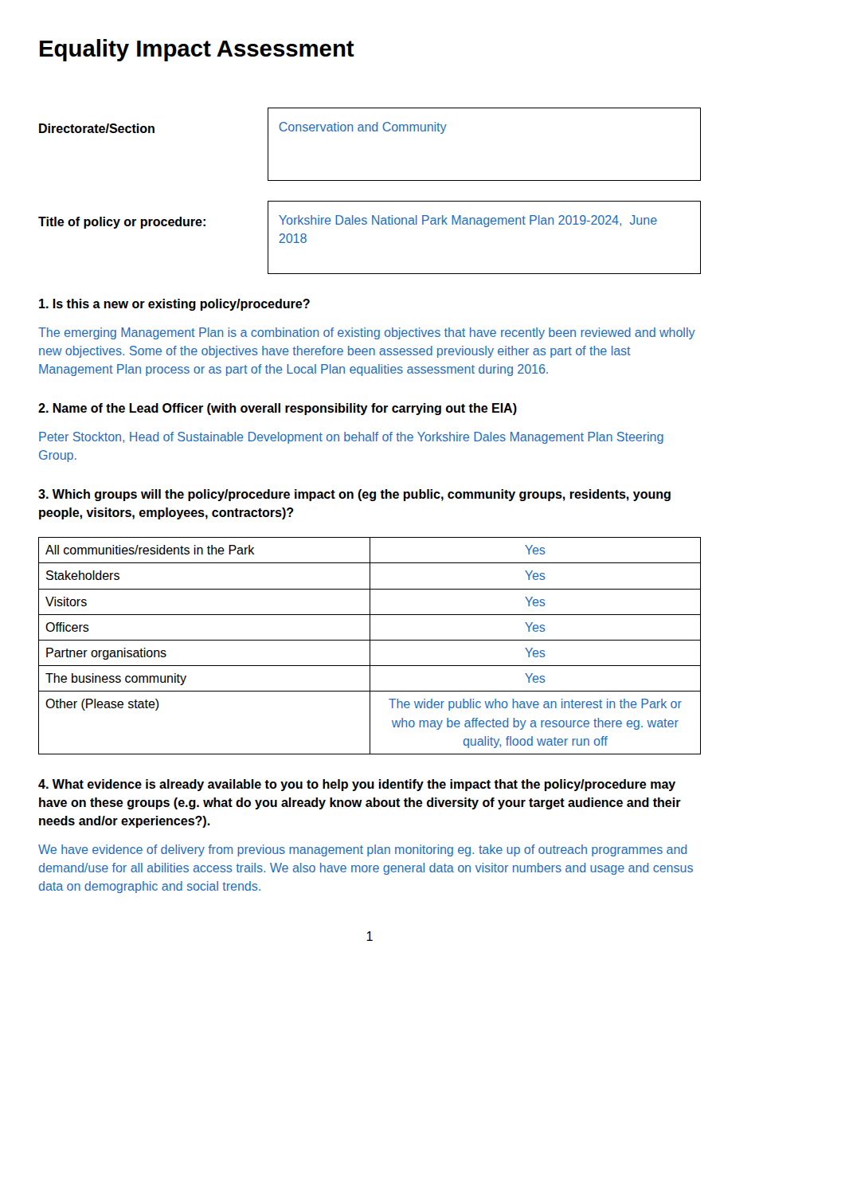Equality Impact Assessment
Directorate/Section
Conservation and Community
Title of policy or procedure:
Yorkshire Dales National Park Management Plan 2019-2024, June 2018
1. Is this a new or existing policy/procedure?
The emerging Management Plan is a combination of existing objectives that have recently been reviewed and wholly new objectives. Some of the objectives have therefore been assessed previously either as part of the last Management Plan process or as part of the Local Plan equalities assessment during 2016.
2. Name of the Lead Officer (with overall responsibility for carrying out the EIA)
Peter Stockton, Head of Sustainable Development on behalf of the Yorkshire Dales Management Plan Steering Group.
3. Which groups will the policy/procedure impact on (eg the public, community groups, residents, young people, visitors, employees, contractors)?
| All communities/residents in the Park | Yes |
| Stakeholders | Yes |
| Visitors | Yes |
| Officers | Yes |
| Partner organisations | Yes |
| The business community | Yes |
| Other (Please state) | The wider public who have an interest in the Park or who may be affected by a resource there eg. water quality, flood water run off |
4. What evidence is already available to you to help you identify the impact that the policy/procedure may have on these groups (e.g. what do you already know about the diversity of your target audience and their needs and/or experiences?).
We have evidence of delivery from previous management plan monitoring eg. take up of outreach programmes and demand/use for all abilities access trails. We also have more general data on visitor numbers and usage and census data on demographic and social trends.
1